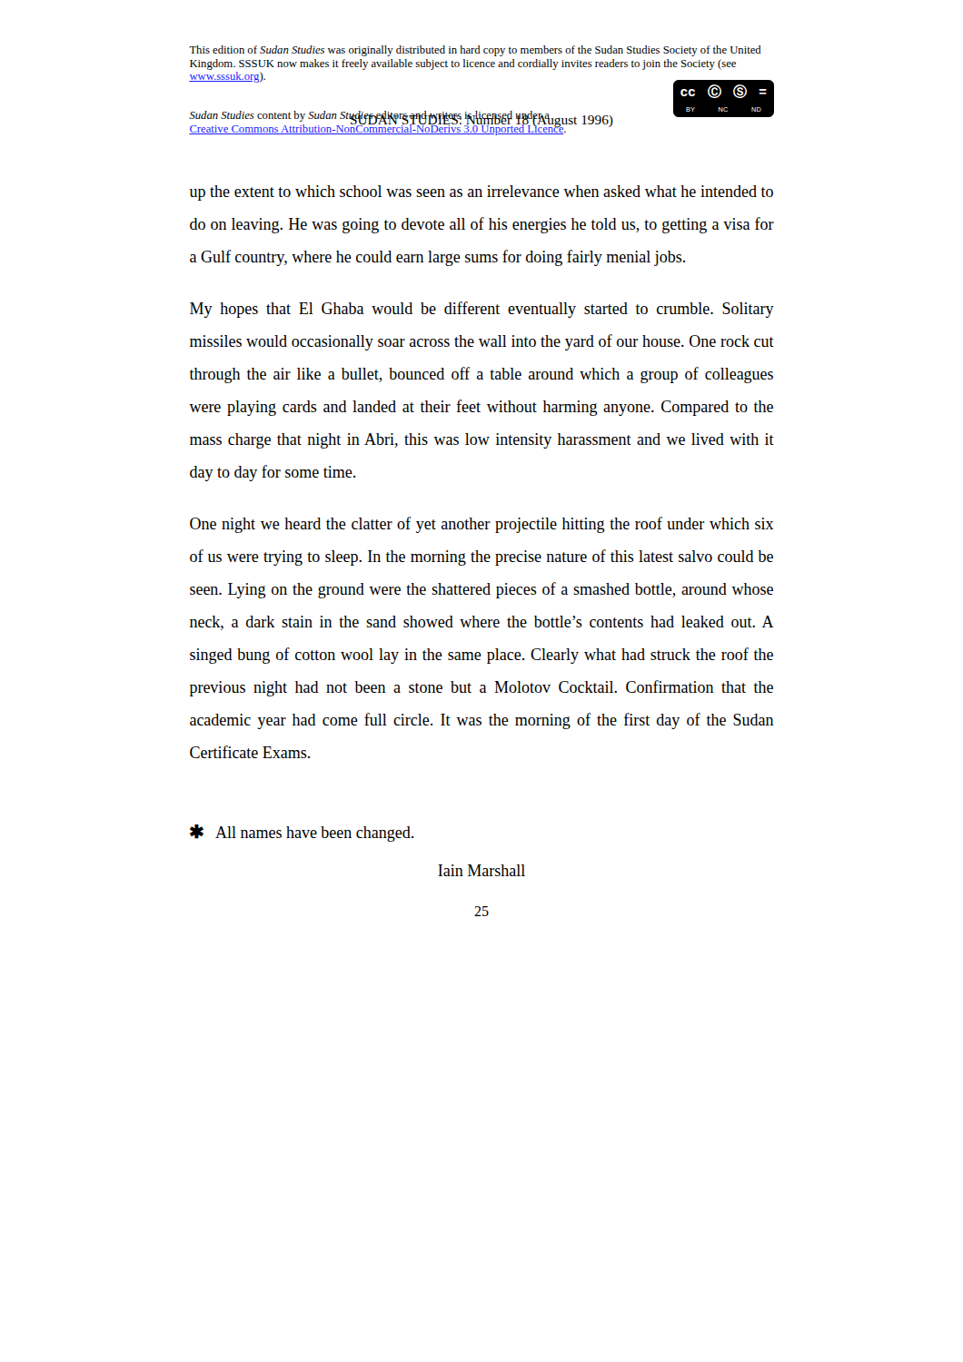This edition of Sudan Studies was originally distributed in hard copy to members of the Sudan Studies Society of the United Kingdom. SSSUK now makes it freely available subject to licence and cordially invites readers to join the Society (see www.sssuk.org).
SUDAN STUDIES: Number 18 (August 1996)
Sudan Studies content by Sudan Studies editors and writers is licensed under a
Creative Commons Attribution-NonCommercial-NoDerivs 3.0 Unported Licence.
ccⒸⓈ=
BY NC ND
up the extent to which school was seen as an irrelevance when asked what he intended to do on leaving. He was going to devote all of his energies he told us, to getting a visa for a Gulf country, where he could earn large sums for doing fairly menial jobs.
My hopes that El Ghaba would be different eventually started to crumble. Solitary missiles would occasionally soar across the wall into the yard of our house. One rock cut through the air like a bullet, bounced off a table around which a group of colleagues were playing cards and landed at their feet without harming anyone. Compared to the mass charge that night in Abri, this was low intensity harassment and we lived with it day to day for some time.
One night we heard the clatter of yet another projectile hitting the roof under which six of us were trying to sleep. In the morning the precise nature of this latest salvo could be seen. Lying on the ground were the shattered pieces of a smashed bottle, around whose neck, a dark stain in the sand showed where the bottle’s contents had leaked out. A singed bung of cotton wool lay in the same place. Clearly what had struck the roof the previous night had not been a stone but a Molotov Cocktail. Confirmation that the academic year had come full circle. It was the morning of the first day of the Sudan Certificate Exams.
✱All names have been changed.
Iain Marshall
25